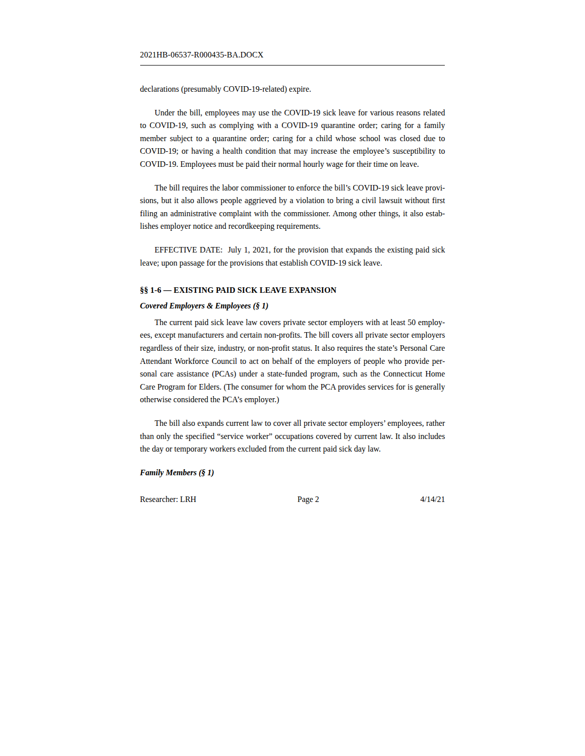2021HB-06537-R000435-BA.DOCX
declarations (presumably COVID-19-related) expire.
Under the bill, employees may use the COVID-19 sick leave for various reasons related to COVID-19, such as complying with a COVID-19 quarantine order; caring for a family member subject to a quarantine order; caring for a child whose school was closed due to COVID-19; or having a health condition that may increase the employee’s susceptibility to COVID-19. Employees must be paid their normal hourly wage for their time on leave.
The bill requires the labor commissioner to enforce the bill’s COVID-19 sick leave provisions, but it also allows people aggrieved by a violation to bring a civil lawsuit without first filing an administrative complaint with the commissioner. Among other things, it also establishes employer notice and recordkeeping requirements.
EFFECTIVE DATE: July 1, 2021, for the provision that expands the existing paid sick leave; upon passage for the provisions that establish COVID-19 sick leave.
§§ 1-6 — EXISTING PAID SICK LEAVE EXPANSION
Covered Employers & Employees (§ 1)
The current paid sick leave law covers private sector employers with at least 50 employees, except manufacturers and certain non-profits. The bill covers all private sector employers regardless of their size, industry, or non-profit status. It also requires the state’s Personal Care Attendant Workforce Council to act on behalf of the employers of people who provide personal care assistance (PCAs) under a state-funded program, such as the Connecticut Home Care Program for Elders. (The consumer for whom the PCA provides services for is generally otherwise considered the PCA’s employer.)
The bill also expands current law to cover all private sector employers’ employees, rather than only the specified “service worker” occupations covered by current law. It also includes the day or temporary workers excluded from the current paid sick day law.
Family Members (§ 1)
Researcher: LRH Page 2 4/14/21